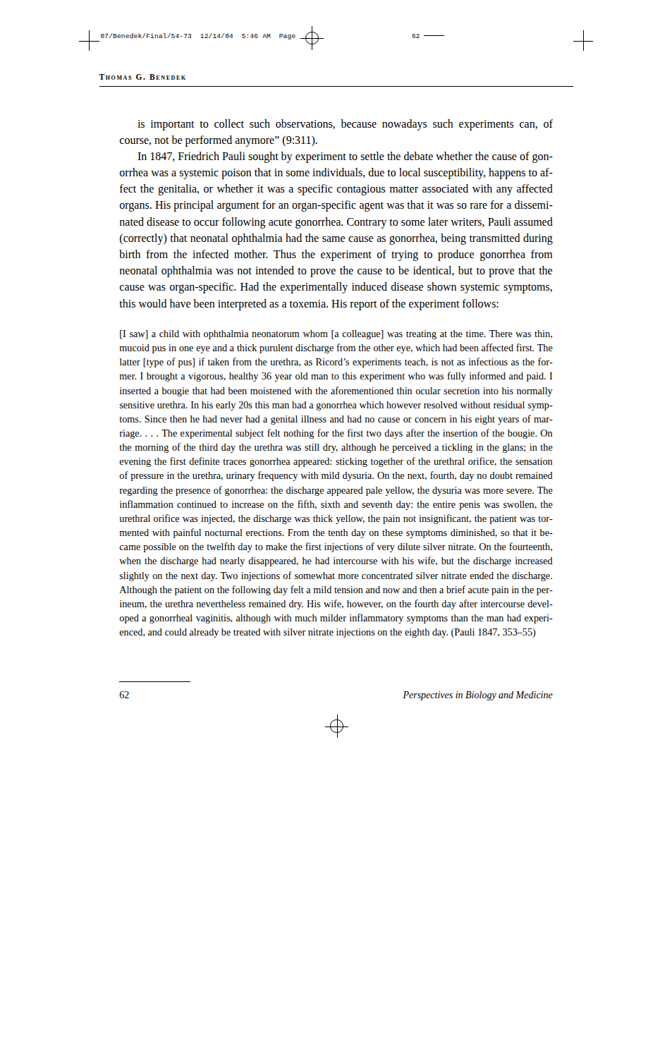07/Benedek/Final/54-73 12/14/04 5:46 AM Page
62
Thomas G. Benedek
is important to collect such observations, because nowadays such experiments can, of course, not be performed anymore” (9:311).
In 1847, Friedrich Pauli sought by experiment to settle the debate whether the cause of gonorrhea was a systemic poison that in some individuals, due to local susceptibility, happens to affect the genitalia, or whether it was a specific contagious matter associated with any affected organs. His principal argument for an organ-specific agent was that it was so rare for a disseminated disease to occur following acute gonorrhea. Contrary to some later writers, Pauli assumed (correctly) that neonatal ophthalmia had the same cause as gonorrhea, being transmitted during birth from the infected mother. Thus the experiment of trying to produce gonorrhea from neonatal ophthalmia was not intended to prove the cause to be identical, but to prove that the cause was organ-specific. Had the experimentally induced disease shown systemic symptoms, this would have been interpreted as a toxemia. His report of the experiment follows:
[I saw] a child with ophthalmia neonatorum whom [a colleague] was treating at the time. There was thin, mucoid pus in one eye and a thick purulent discharge from the other eye, which had been affected first. The latter [type of pus] if taken from the urethra, as Ricord’s experiments teach, is not as infectious as the former. I brought a vigorous, healthy 36 year old man to this experiment who was fully informed and paid. I inserted a bougie that had been moistened with the aforementioned thin ocular secretion into his normally sensitive urethra. In his early 20s this man had a gonorrhea which however resolved without residual symptoms. Since then he had never had a genital illness and had no cause or concern in his eight years of marriage. . . . The experimental subject felt nothing for the first two days after the insertion of the bougie. On the morning of the third day the urethra was still dry, although he perceived a tickling in the glans; in the evening the first definite traces gonorrhea appeared: sticking together of the urethral orifice, the sensation of pressure in the urethra, urinary frequency with mild dysuria. On the next, fourth, day no doubt remained regarding the presence of gonorrhea: the discharge appeared pale yellow, the dysuria was more severe. The inflammation continued to increase on the fifth, sixth and seventh day: the entire penis was swollen, the urethral orifice was injected, the discharge was thick yellow, the pain not insignificant, the patient was tormented with painful nocturnal erections. From the tenth day on these symptoms diminished, so that it became possible on the twelfth day to make the first injections of very dilute silver nitrate. On the fourteenth, when the discharge had nearly disappeared, he had intercourse with his wife, but the discharge increased slightly on the next day. Two injections of somewhat more concentrated silver nitrate ended the discharge. Although the patient on the following day felt a mild tension and now and then a brief acute pain in the perineum, the urethra nevertheless remained dry. His wife, however, on the fourth day after intercourse developed a gonorrheal vaginitis, although with much milder inflammatory symptoms than the man had experienced, and could already be treated with silver nitrate injections on the eighth day. (Pauli 1847, 353–55)
62 Perspectives in Biology and Medicine